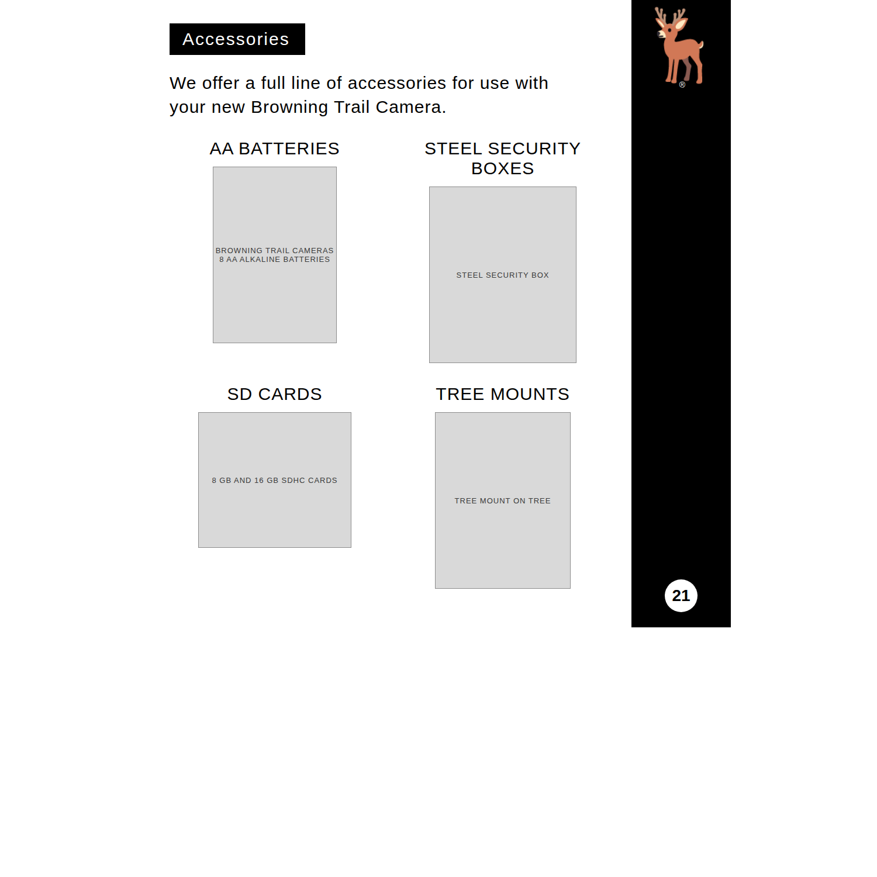Accessories
We offer a full line of accessories for use with your new Browning Trail Camera.
AA BATTERIES
Browning Trail Cameras
8 AA Alkaline Batteries
STEEL SECURITY BOXES
Steel Security Box
SD CARDS
8 GB and 16 GB SDHC Cards
TREE MOUNTS
Tree Mount on Tree
🦌 ®
21